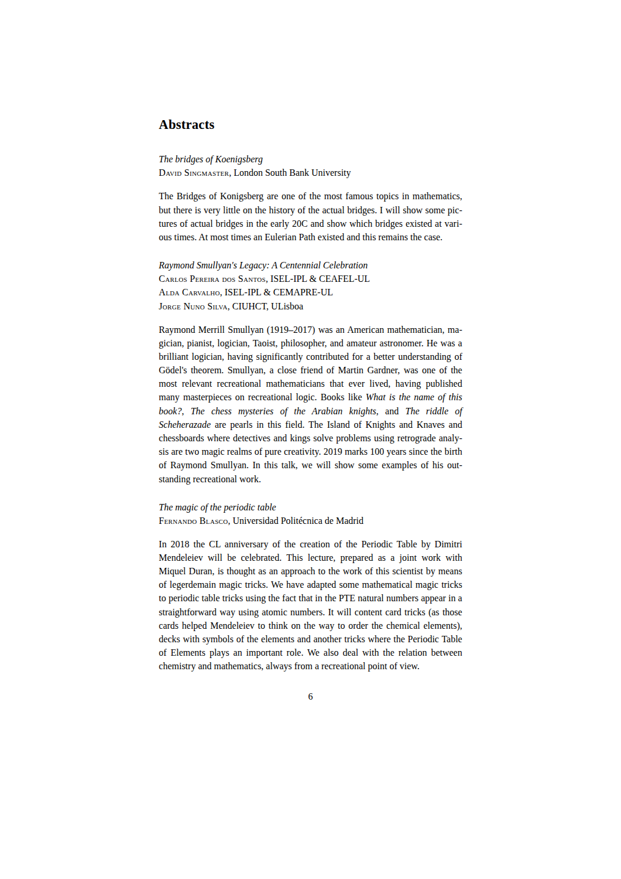Abstracts
The bridges of Koenigsberg
David Singmaster, London South Bank University
The Bridges of Konigsberg are one of the most famous topics in mathematics, but there is very little on the history of the actual bridges. I will show some pictures of actual bridges in the early 20C and show which bridges existed at various times. At most times an Eulerian Path existed and this remains the case.
Raymond Smullyan's Legacy: A Centennial Celebration
Carlos Pereira dos Santos, ISEL-IPL & CEAFEL-UL
Alda Carvalho, ISEL-IPL & CEMAPRE-UL
Jorge Nuno Silva, CIUHCT, ULisboa
Raymond Merrill Smullyan (1919–2017) was an American mathematician, magician, pianist, logician, Taoist, philosopher, and amateur astronomer. He was a brilliant logician, having significantly contributed for a better understanding of Gödel's theorem. Smullyan, a close friend of Martin Gardner, was one of the most relevant recreational mathematicians that ever lived, having published many masterpieces on recreational logic. Books like What is the name of this book?, The chess mysteries of the Arabian knights, and The riddle of Scheherazade are pearls in this field. The Island of Knights and Knaves and chessboards where detectives and kings solve problems using retrograde analysis are two magic realms of pure creativity. 2019 marks 100 years since the birth of Raymond Smullyan. In this talk, we will show some examples of his outstanding recreational work.
The magic of the periodic table
Fernando Blasco, Universidad Politécnica de Madrid
In 2018 the CL anniversary of the creation of the Periodic Table by Dimitri Mendeleiev will be celebrated. This lecture, prepared as a joint work with Miquel Duran, is thought as an approach to the work of this scientist by means of legerdemain magic tricks. We have adapted some mathematical magic tricks to periodic table tricks using the fact that in the PTE natural numbers appear in a straightforward way using atomic numbers. It will content card tricks (as those cards helped Mendeleiev to think on the way to order the chemical elements), decks with symbols of the elements and another tricks where the Periodic Table of Elements plays an important role. We also deal with the relation between chemistry and mathematics, always from a recreational point of view.
6